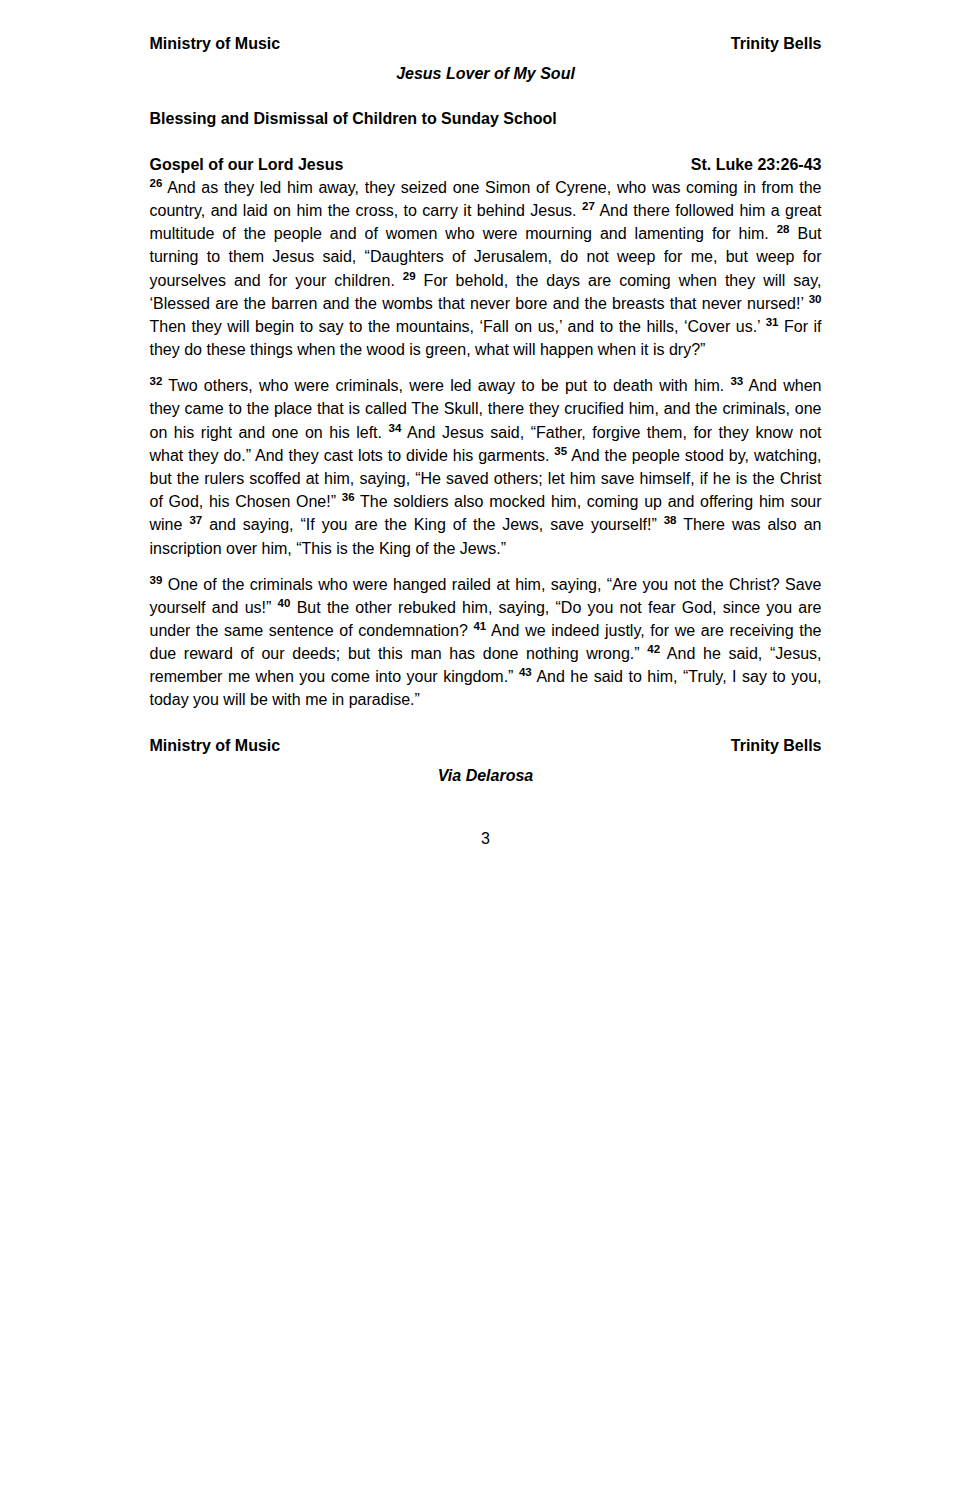Ministry of Music Trinity Bells
Jesus Lover of My Soul
Blessing and Dismissal of Children to Sunday School
Gospel of our Lord Jesus St. Luke 23:26-43
26 And as they led him away, they seized one Simon of Cyrene, who was coming in from the country, and laid on him the cross, to carry it behind Jesus. 27 And there followed him a great multitude of the people and of women who were mourning and lamenting for him. 28 But turning to them Jesus said, “Daughters of Jerusalem, do not weep for me, but weep for yourselves and for your children. 29 For behold, the days are coming when they will say, ‘Blessed are the barren and the wombs that never bore and the breasts that never nursed!’ 30 Then they will begin to say to the mountains, ‘Fall on us,’ and to the hills, ‘Cover us.’ 31 For if they do these things when the wood is green, what will happen when it is dry?”
32 Two others, who were criminals, were led away to be put to death with him. 33 And when they came to the place that is called The Skull, there they crucified him, and the criminals, one on his right and one on his left. 34 And Jesus said, “Father, forgive them, for they know not what they do.” And they cast lots to divide his garments. 35 And the people stood by, watching, but the rulers scoffed at him, saying, “He saved others; let him save himself, if he is the Christ of God, his Chosen One!” 36 The soldiers also mocked him, coming up and offering him sour wine 37 and saying, “If you are the King of the Jews, save yourself!” 38 There was also an inscription over him, “This is the King of the Jews.”
39 One of the criminals who were hanged railed at him, saying, “Are you not the Christ? Save yourself and us!” 40 But the other rebuked him, saying, “Do you not fear God, since you are under the same sentence of condemnation? 41 And we indeed justly, for we are receiving the due reward of our deeds; but this man has done nothing wrong.” 42 And he said, “Jesus, remember me when you come into your kingdom.” 43 And he said to him, “Truly, I say to you, today you will be with me in paradise.”
Ministry of Music Trinity Bells
Via Delarosa
3